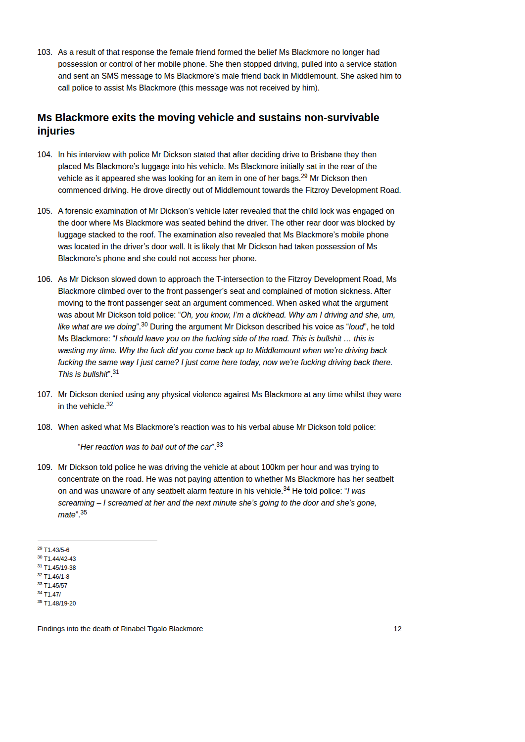As a result of that response the female friend formed the belief Ms Blackmore no longer had possession or control of her mobile phone. She then stopped driving, pulled into a service station and sent an SMS message to Ms Blackmore’s male friend back in Middlemount. She asked him to call police to assist Ms Blackmore (this message was not received by him).
Ms Blackmore exits the moving vehicle and sustains non-survivable injuries
In his interview with police Mr Dickson stated that after deciding drive to Brisbane they then placed Ms Blackmore’s luggage into his vehicle. Ms Blackmore initially sat in the rear of the vehicle as it appeared she was looking for an item in one of her bags.29 Mr Dickson then commenced driving. He drove directly out of Middlemount towards the Fitzroy Development Road.
A forensic examination of Mr Dickson’s vehicle later revealed that the child lock was engaged on the door where Ms Blackmore was seated behind the driver. The other rear door was blocked by luggage stacked to the roof. The examination also revealed that Ms Blackmore’s mobile phone was located in the driver’s door well. It is likely that Mr Dickson had taken possession of Ms Blackmore’s phone and she could not access her phone.
As Mr Dickson slowed down to approach the T-intersection to the Fitzroy Development Road, Ms Blackmore climbed over to the front passenger’s seat and complained of motion sickness. After moving to the front passenger seat an argument commenced. When asked what the argument was about Mr Dickson told police: “Oh, you know, I’m a dickhead. Why am I driving and she, um, like what are we doing”.30 During the argument Mr Dickson described his voice as “loud”, he told Ms Blackmore: “I should leave you on the fucking side of the road. This is bullshit … this is wasting my time. Why the fuck did you come back up to Middlemount when we’re driving back fucking the same way I just came? I just come here today, now we’re fucking driving back there. This is bullshit”.31
Mr Dickson denied using any physical violence against Ms Blackmore at any time whilst they were in the vehicle.32
When asked what Ms Blackmore’s reaction was to his verbal abuse Mr Dickson told police:
“Her reaction was to bail out of the car”.33
Mr Dickson told police he was driving the vehicle at about 100km per hour and was trying to concentrate on the road. He was not paying attention to whether Ms Blackmore has her seatbelt on and was unaware of any seatbelt alarm feature in his vehicle.34 He told police: “I was screaming – I screamed at her and the next minute she’s going to the door and she’s gone, mate”.35
29 T1.43/5-6
30 T1.44/42-43
31 T1.45/19-38
32 T1.46/1-8
33 T1.45/57
34 T1.47/
35 T1.48/19-20
Findings into the death of Rinabel Tigalo Blackmore 12